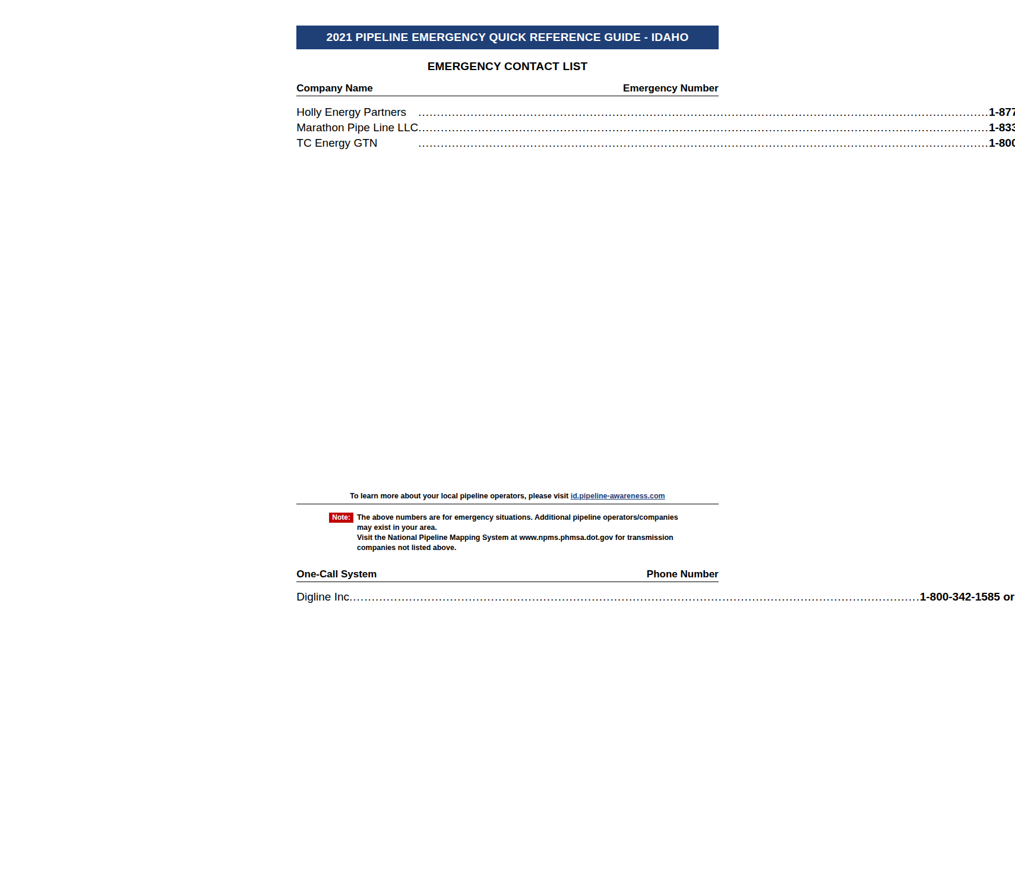2021 PIPELINE EMERGENCY QUICK REFERENCE GUIDE - IDAHO
EMERGENCY CONTACT LIST
Company Name Emergency Number
| Holly Energy Partners | ......................................................................................................................................................... | 1-877-748-4464 |
| Marathon Pipe Line LLC | ......................................................................................................................................................... | 1-833-675-1234 |
| TC Energy GTN | ......................................................................................................................................................... | 1-800-447-8066 |
To learn more about your local pipeline operators, please visit id.pipeline-awareness.com
Note: The above numbers are for emergency situations. Additional pipeline operators/companies may exist in your area.
Visit the National Pipeline Mapping System at www.npms.phmsa.dot.gov for transmission companies not listed above.
One-Call System Phone Number
| Digline Inc | ......................................................................................................................................................... | 1-800-342-1585 or 811 |